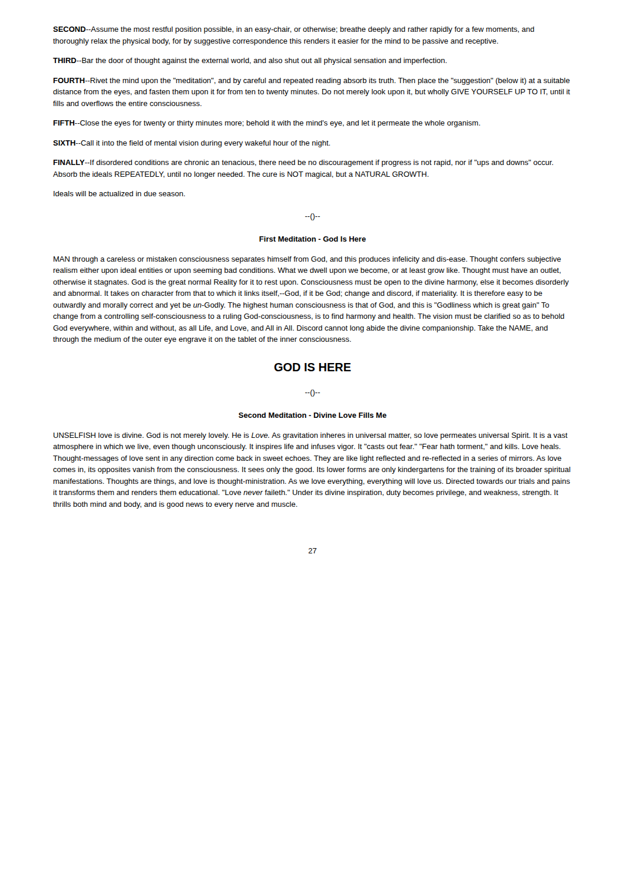SECOND--Assume the most restful position possible, in an easy-chair, or otherwise; breathe deeply and rather rapidly for a few moments, and thoroughly relax the physical body, for by suggestive correspondence this renders it easier for the mind to be passive and receptive.
THIRD--Bar the door of thought against the external world, and also shut out all physical sensation and imperfection.
FOURTH--Rivet the mind upon the "meditation", and by careful and repeated reading absorb its truth. Then place the "suggestion" (below it) at a suitable distance from the eyes, and fasten them upon it for from ten to twenty minutes. Do not merely look upon it, but wholly GIVE YOURSELF UP TO IT, until it fills and overflows the entire consciousness.
FIFTH--Close the eyes for twenty or thirty minutes more; behold it with the mind's eye, and let it permeate the whole organism.
SIXTH--Call it into the field of mental vision during every wakeful hour of the night.
FINALLY--If disordered conditions are chronic an tenacious, there need be no discouragement if progress is not rapid, nor if "ups and downs" occur. Absorb the ideals REPEATEDLY, until no longer needed. The cure is NOT magical, but a NATURAL GROWTH.
Ideals will be actualized in due season.
--()--
First Meditation - God Is Here
MAN through a careless or mistaken consciousness separates himself from God, and this produces infelicity and dis-ease. Thought confers subjective realism either upon ideal entities or upon seeming bad conditions. What we dwell upon we become, or at least grow like. Thought must have an outlet, otherwise it stagnates. God is the great normal Reality for it to rest upon. Consciousness must be open to the divine harmony, else it becomes disorderly and abnormal. It takes on character from that to which it links itself,--God, if it be God; change and discord, if materiality. It is therefore easy to be outwardly and morally correct and yet be un-Godly. The highest human consciousness is that of God, and this is "Godliness which is great gain" To change from a controlling self-consciousness to a ruling God-consciousness, is to find harmony and health. The vision must be clarified so as to behold God everywhere, within and without, as all Life, and Love, and All in All. Discord cannot long abide the divine companionship. Take the NAME, and through the medium of the outer eye engrave it on the tablet of the inner consciousness.
GOD IS HERE
--()--
Second Meditation - Divine Love Fills Me
UNSELFISH love is divine. God is not merely lovely. He is Love. As gravitation inheres in universal matter, so love permeates universal Spirit. It is a vast atmosphere in which we live, even though unconsciously. It inspires life and infuses vigor. It "casts out fear." "Fear hath torment," and kills. Love heals. Thought-messages of love sent in any direction come back in sweet echoes. They are like light reflected and re-reflected in a series of mirrors. As love comes in, its opposites vanish from the consciousness. It sees only the good. Its lower forms are only kindergartens for the training of its broader spiritual manifestations. Thoughts are things, and love is thought-ministration. As we love everything, everything will love us. Directed towards our trials and pains it transforms them and renders them educational. "Love never faileth." Under its divine inspiration, duty becomes privilege, and weakness, strength. It thrills both mind and body, and is good news to every nerve and muscle.
27